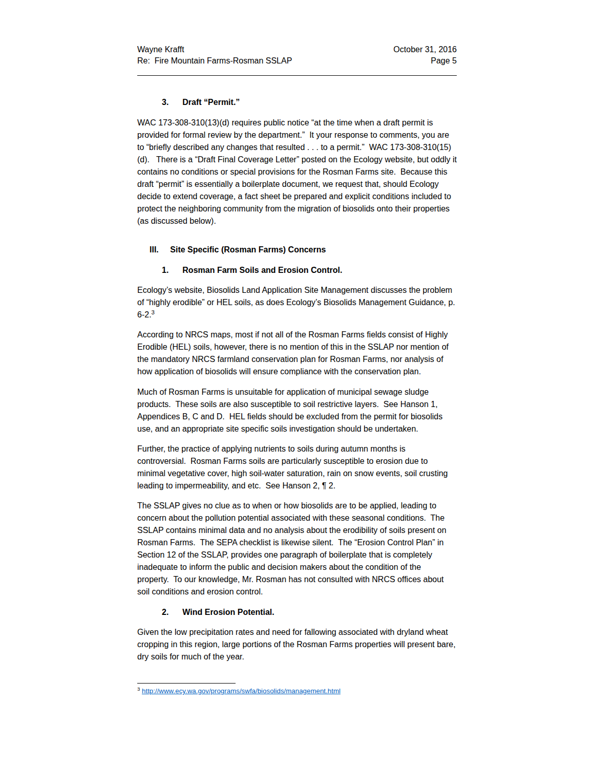Wayne Krafft
Re: Fire Mountain Farms-Rosman SSLAP
October 31, 2016
Page 5
3. Draft “Permit.”
WAC 173-308-310(13)(d) requires public notice “at the time when a draft permit is provided for formal review by the department.” It your response to comments, you are to “briefly described any changes that resulted . . . to a permit.” WAC 173-308-310(15)(d). There is a “Draft Final Coverage Letter” posted on the Ecology website, but oddly it contains no conditions or special provisions for the Rosman Farms site. Because this draft “permit” is essentially a boilerplate document, we request that, should Ecology decide to extend coverage, a fact sheet be prepared and explicit conditions included to protect the neighboring community from the migration of biosolids onto their properties (as discussed below).
III. Site Specific (Rosman Farms) Concerns
1. Rosman Farm Soils and Erosion Control.
Ecology’s website, Biosolids Land Application Site Management discusses the problem of “highly erodible” or HEL soils, as does Ecology’s Biosolids Management Guidance, p. 6-2.3
According to NRCS maps, most if not all of the Rosman Farms fields consist of Highly Erodible (HEL) soils, however, there is no mention of this in the SSLAP nor mention of the mandatory NRCS farmland conservation plan for Rosman Farms, nor analysis of how application of biosolids will ensure compliance with the conservation plan.
Much of Rosman Farms is unsuitable for application of municipal sewage sludge products. These soils are also susceptible to soil restrictive layers. See Hanson 1, Appendices B, C and D. HEL fields should be excluded from the permit for biosolids use, and an appropriate site specific soils investigation should be undertaken.
Further, the practice of applying nutrients to soils during autumn months is controversial. Rosman Farms soils are particularly susceptible to erosion due to minimal vegetative cover, high soil-water saturation, rain on snow events, soil crusting leading to impermeability, and etc. See Hanson 2, ¶ 2.
The SSLAP gives no clue as to when or how biosolids are to be applied, leading to concern about the pollution potential associated with these seasonal conditions. The SSLAP contains minimal data and no analysis about the erodibility of soils present on Rosman Farms. The SEPA checklist is likewise silent. The “Erosion Control Plan” in Section 12 of the SSLAP, provides one paragraph of boilerplate that is completely inadequate to inform the public and decision makers about the condition of the property. To our knowledge, Mr. Rosman has not consulted with NRCS offices about soil conditions and erosion control.
2. Wind Erosion Potential.
Given the low precipitation rates and need for fallowing associated with dryland wheat cropping in this region, large portions of the Rosman Farms properties will present bare, dry soils for much of the year.
3 http://www.ecy.wa.gov/programs/swfa/biosolids/management.html